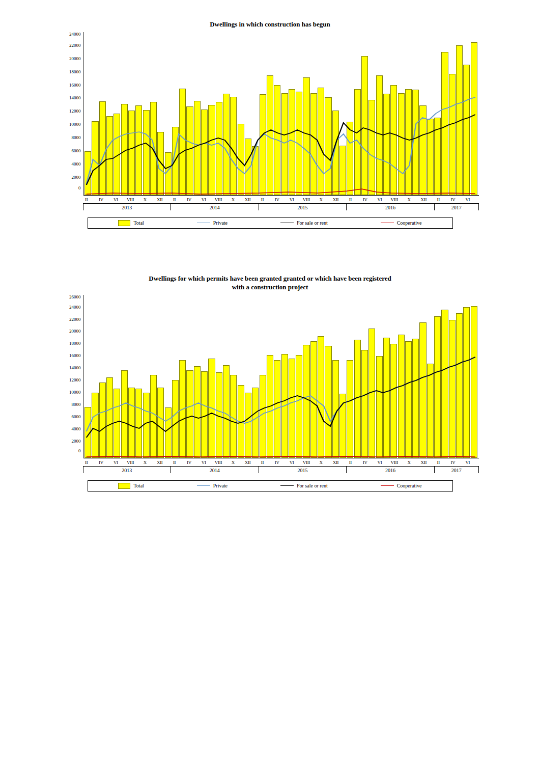Dwellings in which construction has begun
240002200020000180001600014000120001000080006000400020000
II IV VI VIII X XII II IV VI VIII X XII II IV VI VIII X XII II IV VI VIII X XII II IV VI
2013
2014
2015
2016
2017
Total
Private
For sale or rent
Cooperative
Dwellings for which permits have been granted granted or which have been registered
with a construction project
26000240002200020000180001600014000120001000080006000400020000
II IV VI VIII X XII II IV VI VIII X XII II IV VI VIII X XII II IV VI VIII X XII II IV VI
2013
2014
2015
2016
2017
Total
Private
For sale or rent
Cooperative